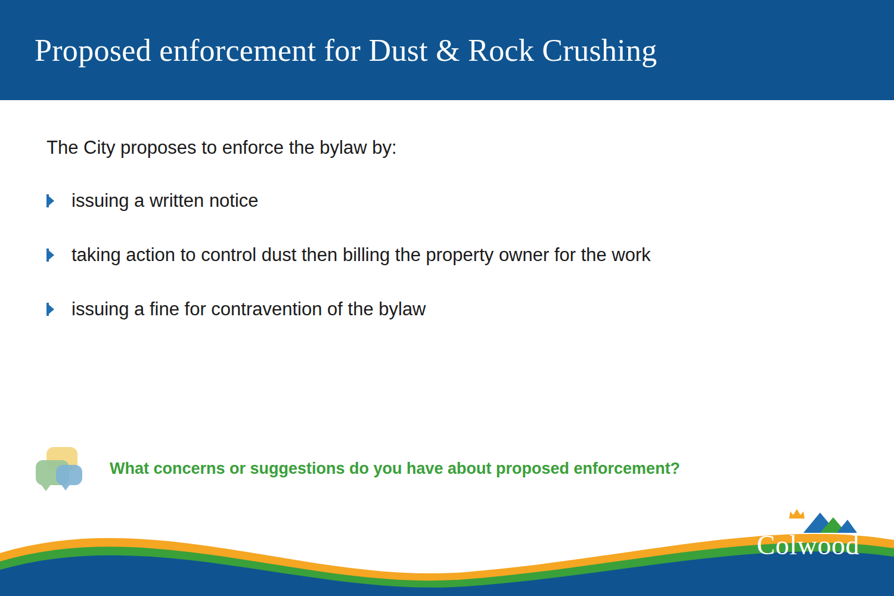Proposed enforcement for Dust & Rock Crushing
The City proposes to enforce the bylaw by:
issuing a written notice
taking action to control dust then billing the property owner for the work
issuing a fine for contravention of the bylaw
What concerns or suggestions do you have about proposed enforcement?
Colwood